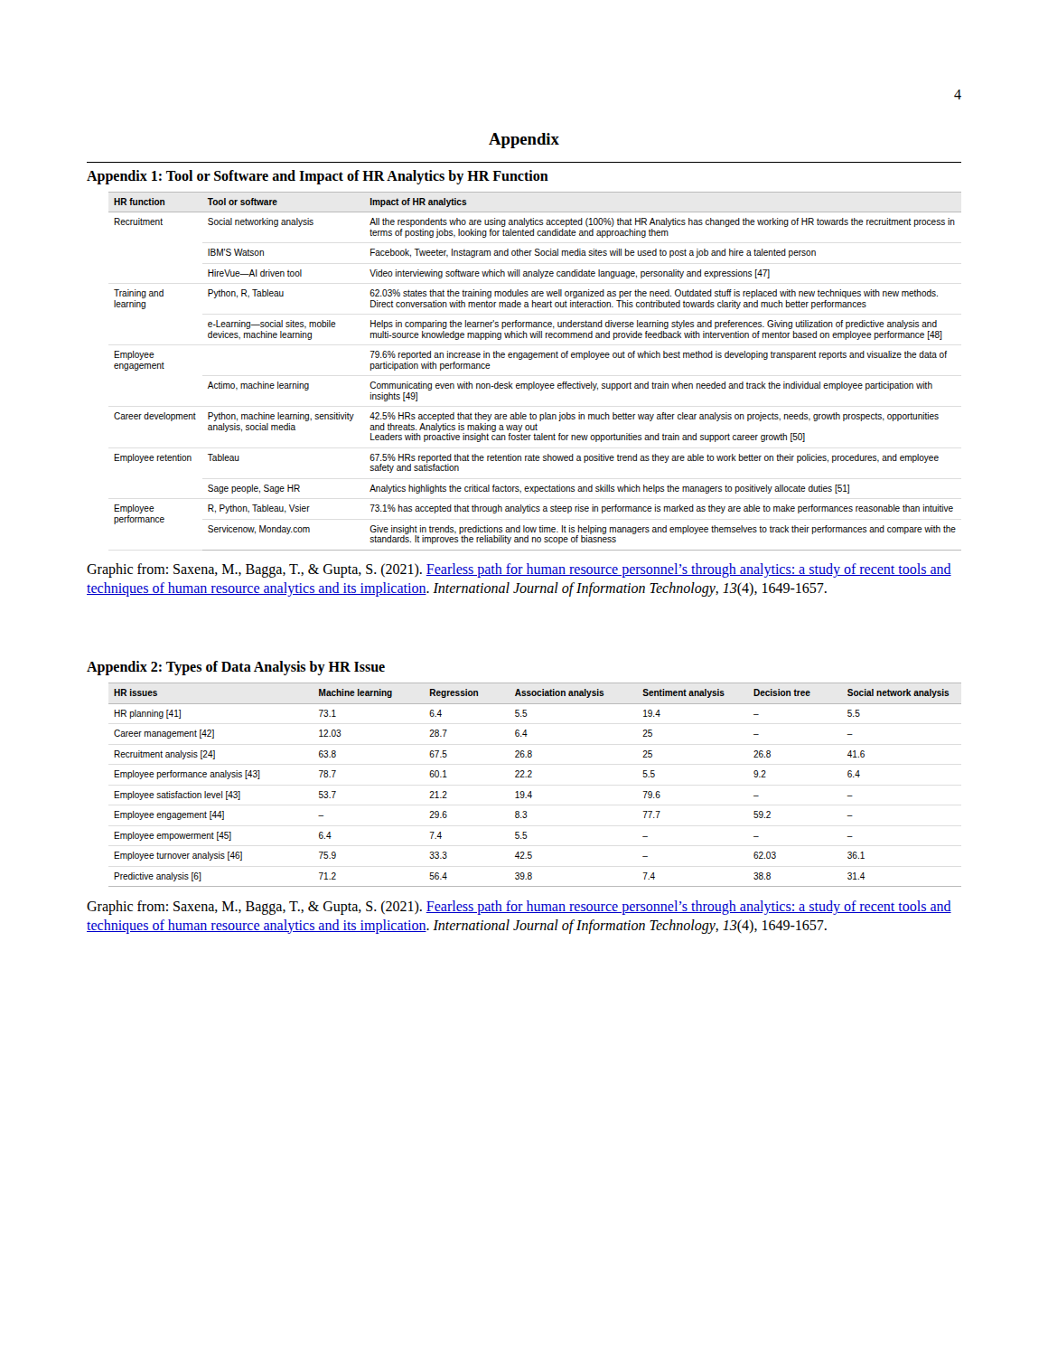4
Appendix
Appendix 1: Tool or Software and Impact of HR Analytics by HR Function
| HR function | Tool or software | Impact of HR analytics |
| --- | --- | --- |
| Recruitment | Social networking analysis | All the respondents who are using analytics accepted (100%) that HR Analytics has changed the working of HR towards the recruitment process in terms of posting jobs, looking for talented candidate and approaching them |
| IBM'S Watson | Facebook, Tweeter, Instagram and other Social media sites will be used to post a job and hire a talented person |
| HireVue—AI driven tool | Video interviewing software which will analyze candidate language, personality and expressions [47] |
| Training and learning | Python, R, Tableau | 62.03% states that the training modules are well organized as per the need. Outdated stuff is replaced with new techniques with new methods. Direct conversation with mentor made a heart out interaction. This contributed towards clarity and much better performances |
| e-Learning—social sites, mobile devices, machine learning | Helps in comparing the learner's performance, understand diverse learning styles and preferences. Giving utilization of predictive analysis and multi-source knowledge mapping which will recommend and provide feedback with intervention of mentor based on employee performance [48] |
| Employee engagement | | 79.6% reported an increase in the engagement of employee out of which best method is developing transparent reports and visualize the data of participation with performance |
| Actimo, machine learning | Communicating even with non-desk employee effectively, support and train when needed and track the individual employee participation with insights [49] |
| Career development | Python, machine learning, sensitivity analysis, social media | 42.5% HRs accepted that they are able to plan jobs in much better way after clear analysis on projects, needs, growth prospects, opportunities and threats. Analytics is making a way out Leaders with proactive insight can foster talent for new opportunities and train and support career growth [50] |
| Employee retention | Tableau | 67.5% HRs reported that the retention rate showed a positive trend as they are able to work better on their policies, procedures, and employee safety and satisfaction |
| Sage people, Sage HR | Analytics highlights the critical factors, expectations and skills which helps the managers to positively allocate duties [51] |
| Employee performance | R, Python, Tableau, Vsier | 73.1% has accepted that through analytics a steep rise in performance is marked as they are able to make performances reasonable than intuitive |
| Servicenow, Monday.com | Give insight in trends, predictions and low time. It is helping managers and employee themselves to track their performances and compare with the standards. It improves the reliability and no scope of biasness |
Graphic from: Saxena, M., Bagga, T., & Gupta, S. (2021). Fearless path for human resource personnel’s through analytics: a study of recent tools and techniques of human resource analytics and its implication. International Journal of Information Technology, 13(4), 1649-1657.
Appendix 2: Types of Data Analysis by HR Issue
| HR issues | Machine learning | Regression | Association analysis | Sentiment analysis | Decision tree | Social network analysis |
| --- | --- | --- | --- | --- | --- | --- |
| HR planning [41] | 73.1 | 6.4 | 5.5 | 19.4 | – | 5.5 |
| Career management [42] | 12.03 | 28.7 | 6.4 | 25 | – | – |
| Recruitment analysis [24] | 63.8 | 67.5 | 26.8 | 25 | 26.8 | 41.6 |
| Employee performance analysis [43] | 78.7 | 60.1 | 22.2 | 5.5 | 9.2 | 6.4 |
| Employee satisfaction level [43] | 53.7 | 21.2 | 19.4 | 79.6 | – | – |
| Employee engagement [44] | – | 29.6 | 8.3 | 77.7 | 59.2 | – |
| Employee empowerment [45] | 6.4 | 7.4 | 5.5 | – | – | – |
| Employee turnover analysis [46] | 75.9 | 33.3 | 42.5 | – | 62.03 | 36.1 |
| Predictive analysis [6] | 71.2 | 56.4 | 39.8 | 7.4 | 38.8 | 31.4 |
Graphic from: Saxena, M., Bagga, T., & Gupta, S. (2021). Fearless path for human resource personnel’s through analytics: a study of recent tools and techniques of human resource analytics and its implication. International Journal of Information Technology, 13(4), 1649-1657.